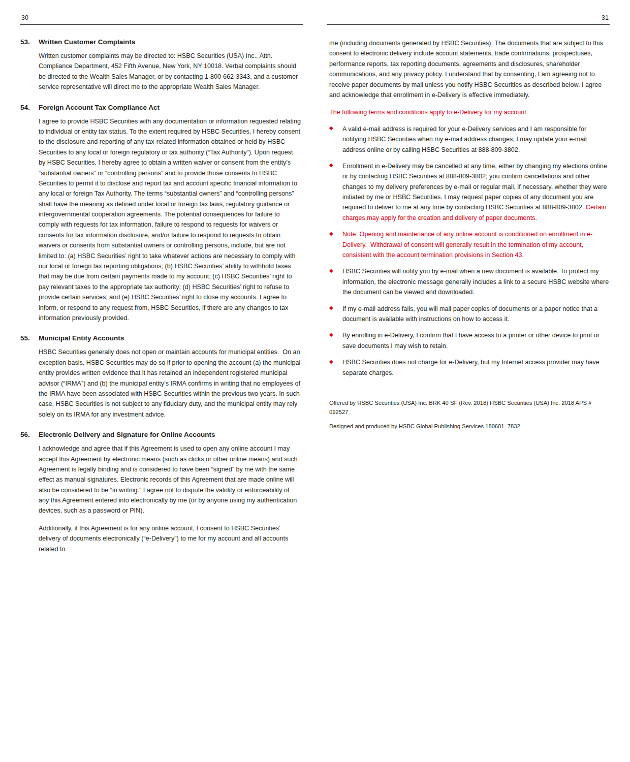30
31
53.
Written Customer Complaints
Written customer complaints may be directed to: HSBC Securities (USA) Inc., Attn. Compliance Department, 452 Fifth Avenue, New York, NY 10018. Verbal complaints should be directed to the Wealth Sales Manager, or by contacting 1-800-662-3343, and a customer service representative will direct me to the appropriate Wealth Sales Manager.
54.
Foreign Account Tax Compliance Act
I agree to provide HSBC Securities with any documentation or information requested relating to individual or entity tax status. To the extent required by HSBC Securities, I hereby consent to the disclosure and reporting of any tax-related information obtained or held by HSBC Securities to any local or foreign regulatory or tax authority (“Tax Authority”). Upon request by HSBC Securities, I hereby agree to obtain a written waiver or consent from the entity’s “substantial owners” or “controlling persons” and to provide those consents to HSBC Securities to permit it to disclose and report tax and account specific financial information to any local or foreign Tax Authority. The terms “substantial owners” and “controlling persons” shall have the meaning as defined under local or foreign tax laws, regulatory guidance or intergovernmental cooperation agreements. The potential consequences for failure to comply with requests for tax information, failure to respond to requests for waivers or consents for tax information disclosure, and/or failure to respond to requests to obtain waivers or consents from substantial owners or controlling persons, include, but are not limited to: (a) HSBC Securities’ right to take whatever actions are necessary to comply with our local or foreign tax reporting obligations; (b) HSBC Securities’ ability to withhold taxes that may be due from certain payments made to my account; (c) HSBC Securities’ right to pay relevant taxes to the appropriate tax authority; (d) HSBC Securities’ right to refuse to provide certain services; and (e) HSBC Securities’ right to close my accounts. I agree to inform, or respond to any request from, HSBC Securities, if there are any changes to tax information previously provided.
55.
Municipal Entity Accounts
HSBC Securities generally does not open or maintain accounts for municipal entities. On an exception basis, HSBC Securities may do so if prior to opening the account (a) the municipal entity provides written evidence that it has retained an independent registered municipal advisor (“IRMA”) and (b) the municipal entity’s IRMA confirms in writing that no employees of the IRMA have been associated with HSBC Securities within the previous two years. In such case, HSBC Securities is not subject to any fiduciary duty, and the municipal entity may rely solely on its IRMA for any investment advice.
56.
Electronic Delivery and Signature for Online Accounts
I acknowledge and agree that if this Agreement is used to open any online account I may accept this Agreement by electronic means (such as clicks or other online means) and such Agreement is legally binding and is considered to have been “signed” by me with the same effect as manual signatures. Electronic records of this Agreement that are made online will also be considered to be “in writing.” I agree not to dispute the validity or enforceability of any this Agreement entered into electronically by me (or by anyone using my authentication devices, such as a password or PIN).
Additionally, if this Agreement is for any online account, I consent to HSBC Securities’ delivery of documents electronically (“e-Delivery”) to me for my account and all accounts related to
me (including documents generated by HSBC Securities). The documents that are subject to this consent to electronic delivery include account statements, trade confirmations, prospectuses, performance reports, tax reporting documents, agreements and disclosures, shareholder communications, and any privacy policy. I understand that by consenting, I am agreeing not to receive paper documents by mail unless you notify HSBC Securities as described below. I agree and acknowledge that enrollment in e-Delivery is effective immediately.
The following terms and conditions apply to e-Delivery for my account.
A valid e-mail address is required for your e-Delivery services and I am responsible for notifying HSBC Securities when my e-mail address changes; I may update your e-mail address online or by calling HSBC Securities at 888-809-3802.
Enrollment in e-Delivery may be cancelled at any time, either by changing my elections online or by contacting HSBC Securities at 888-809-3802; you confirm cancellations and other changes to my delivery preferences by e-mail or regular mail, if necessary, whether they were initiated by me or HSBC Securities. I may request paper copies of any document you are required to deliver to me at any time by contacting HSBC Securities at 888-809-3802. Certain charges may apply for the creation and delivery of paper documents.
Note: Opening and maintenance of any online account is conditioned on enrollment in e-Delivery. Withdrawal of consent will generally result in the termination of my account, consistent with the account termination provisions in Section 43.
HSBC Securities will notify you by e-mail when a new document is available. To protect my information, the electronic message generally includes a link to a secure HSBC website where the document can be viewed and downloaded.
If my e-mail address fails, you will mail paper copies of documents or a paper notice that a document is available with instructions on how to access it.
By enrolling in e-Delivery, I confirm that I have access to a printer or other device to print or save documents I may wish to retain.
HSBC Securities does not charge for e-Delivery, but my Internet access provider may have separate charges.
Offered by HSBC Securities (USA) Inc. BRK 40 SF (Rev. 2018) HSBC Securities (USA) Inc. 2018 APS # 092527
Designed and produced by HSBC Global Publishing Services 180601_7832